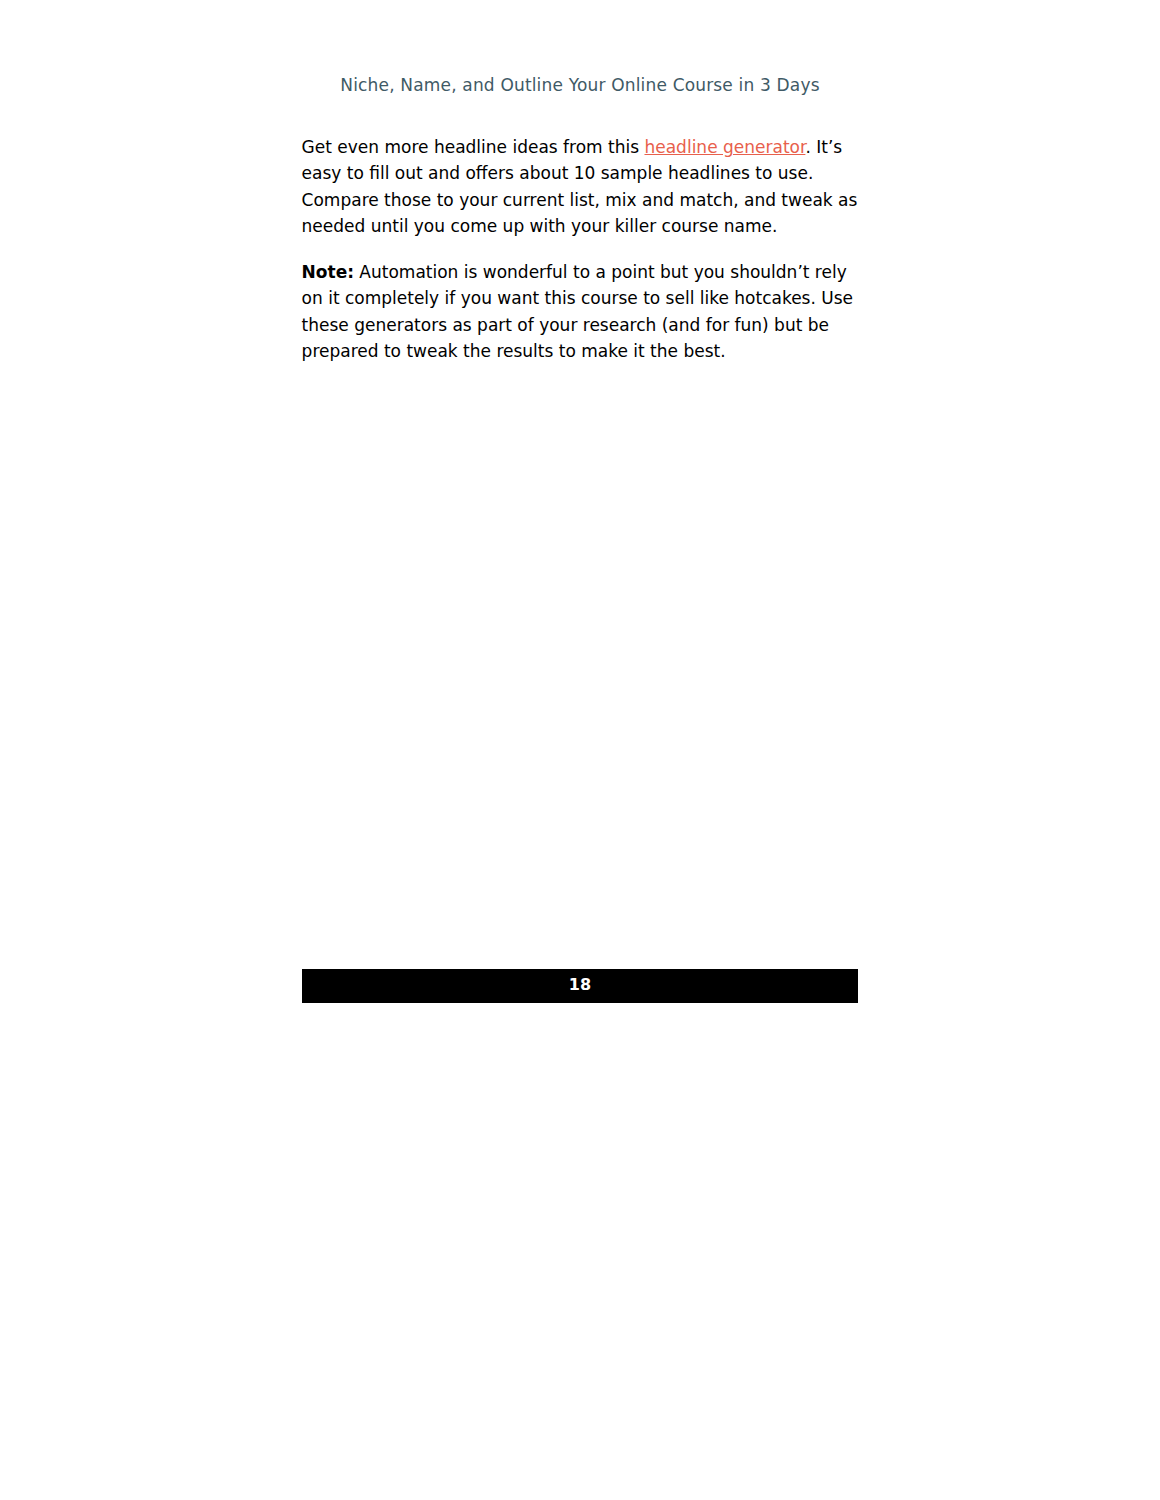Niche, Name, and Outline Your Online Course in 3 Days
Get even more headline ideas from this headline generator. It’s easy to fill out and offers about 10 sample headlines to use. Compare those to your current list, mix and match, and tweak as needed until you come up with your killer course name.
Note: Automation is wonderful to a point but you shouldn’t rely on it completely if you want this course to sell like hotcakes. Use these generators as part of your research (and for fun) but be prepared to tweak the results to make it the best.
18